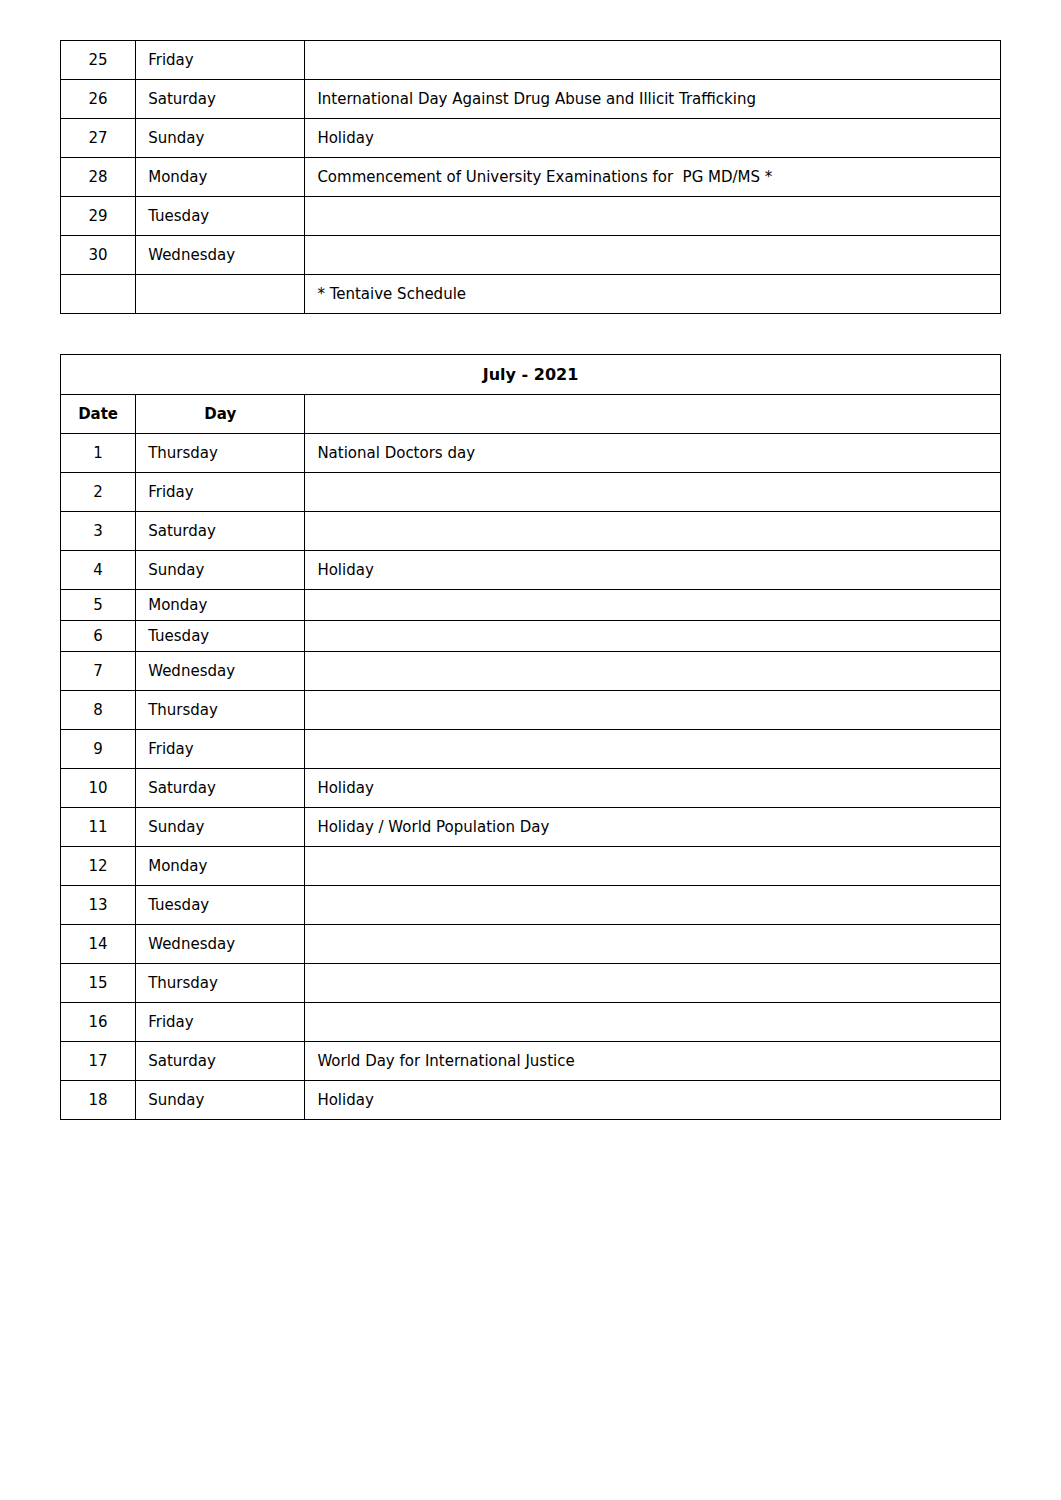| 25 | Friday | |
| 26 | Saturday | International Day Against Drug Abuse and Illicit Trafficking |
| 27 | Sunday | Holiday |
| 28 | Monday | Commencement of University Examinations for PG MD/MS * |
| 29 | Tuesday | |
| 30 | Wednesday | |
| | | * Tentaive Schedule |
| July - 2021 |
| Date | Day | |
| 1 | Thursday | National Doctors day |
| 2 | Friday | |
| 3 | Saturday | |
| 4 | Sunday | Holiday |
| 5 | Monday | |
| 6 | Tuesday | |
| 7 | Wednesday | |
| 8 | Thursday | |
| 9 | Friday | |
| 10 | Saturday | Holiday |
| 11 | Sunday | Holiday / World Population Day |
| 12 | Monday | |
| 13 | Tuesday | |
| 14 | Wednesday | |
| 15 | Thursday | |
| 16 | Friday | |
| 17 | Saturday | World Day for International Justice |
| 18 | Sunday | Holiday |